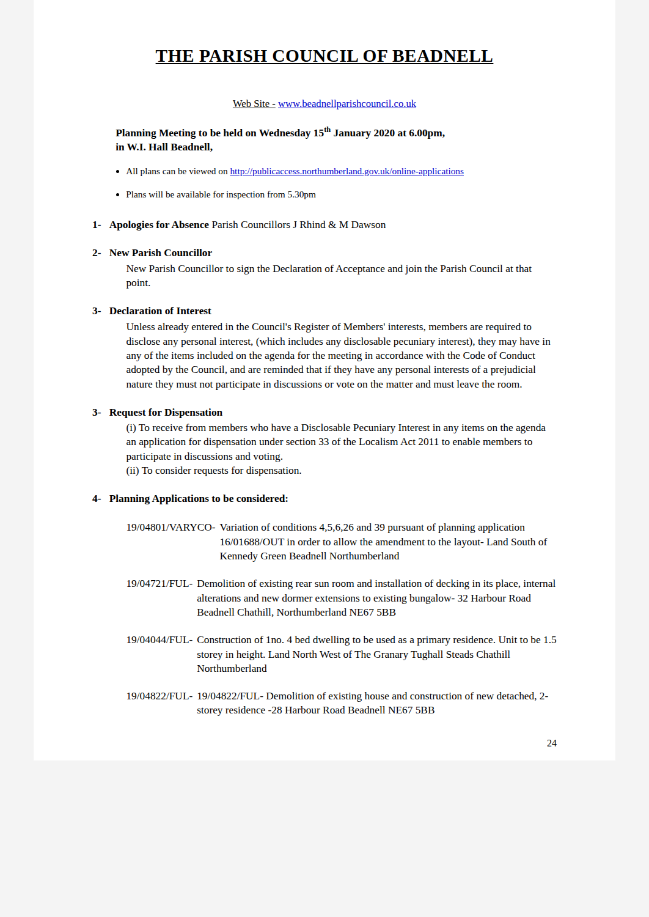THE PARISH COUNCIL OF BEADNELL
Web Site - www.beadnellparishcouncil.co.uk
Planning Meeting to be held on Wednesday 15th January 2020 at 6.00pm,
in W.I. Hall Beadnell,
All plans can be viewed on http://publicaccess.northumberland.gov.uk/online-applications
Plans will be available for inspection from 5.30pm
1-Apologies for Absence Parish Councillors J Rhind & M Dawson
2-New Parish Councillor
New Parish Councillor to sign the Declaration of Acceptance and join the Parish Council at that point.
3-Declaration of Interest
Unless already entered in the Council's Register of Members' interests, members are required to disclose any personal interest, (which includes any disclosable pecuniary interest), they may have in any of the items included on the agenda for the meeting in accordance with the Code of Conduct adopted by the Council, and are reminded that if they have any personal interests of a prejudicial nature they must not participate in discussions or vote on the matter and must leave the room.
3-Request for Dispensation
(i) To receive from members who have a Disclosable Pecuniary Interest in any items on the agenda an application for dispensation under section 33 of the Localism Act 2011 to enable members to participate in discussions and voting.
(ii) To consider requests for dispensation.
4-Planning Applications to be considered:
19/04801/VARYCO-
Variation of conditions 4,5,6,26 and 39 pursuant of planning application 16/01688/OUT in order to allow the amendment to the layout- Land South of Kennedy Green Beadnell Northumberland
19/04721/FUL-
Demolition of existing rear sun room and installation of decking in its place, internal alterations and new dormer extensions to existing bungalow- 32 Harbour Road Beadnell Chathill, Northumberland NE67 5BB
19/04044/FUL-
Construction of 1no. 4 bed dwelling to be used as a primary residence. Unit to be 1.5 storey in height. Land North West of The Granary Tughall Steads Chathill Northumberland
19/04822/FUL-
19/04822/FUL- Demolition of existing house and construction of new detached, 2-storey residence -28 Harbour Road Beadnell NE67 5BB
24